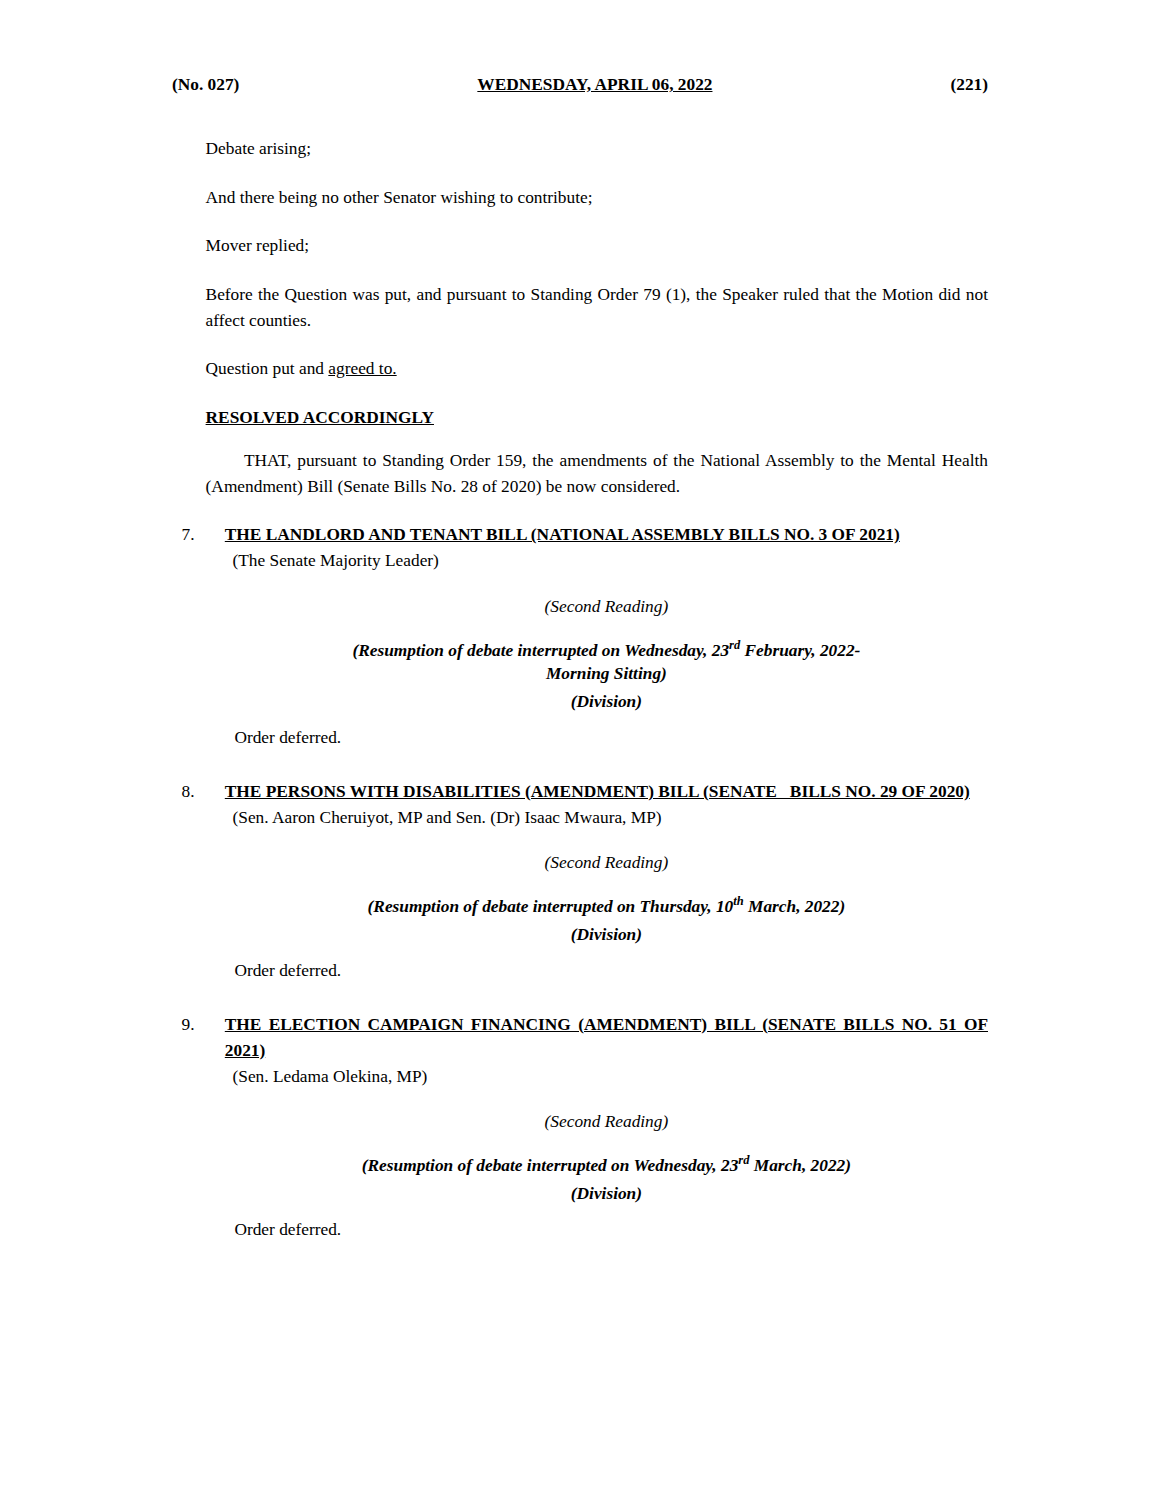(No. 027) WEDNESDAY, APRIL 06, 2022 (221)
Debate arising;
And there being no other Senator wishing to contribute;
Mover replied;
Before the Question was put, and pursuant to Standing Order 79 (1), the Speaker ruled that the Motion did not affect counties.
Question put and agreed to.
RESOLVED ACCORDINGLY
THAT, pursuant to Standing Order 159, the amendments of the National Assembly to the Mental Health (Amendment) Bill (Senate Bills No. 28 of 2020) be now considered.
THE LANDLORD AND TENANT BILL (NATIONAL ASSEMBLY BILLS NO. 3 OF 2021) (The Senate Majority Leader)
(Second Reading)
(Resumption of debate interrupted on Wednesday, 23rd February, 2022-
Morning Sitting)
(Division)
Order deferred.
THE PERSONS WITH DISABILITIES (AMENDMENT) BILL (SENATE BILLS NO. 29 OF 2020) (Sen. Aaron Cheruiyot, MP and Sen. (Dr) Isaac Mwaura, MP)
(Second Reading)
(Resumption of debate interrupted on Thursday, 10th March, 2022)
(Division)
Order deferred.
THE ELECTION CAMPAIGN FINANCING (AMENDMENT) BILL (SENATE BILLS NO. 51 OF 2021) (Sen. Ledama Olekina, MP)
(Second Reading)
(Resumption of debate interrupted on Wednesday, 23rd March, 2022)
(Division)
Order deferred.